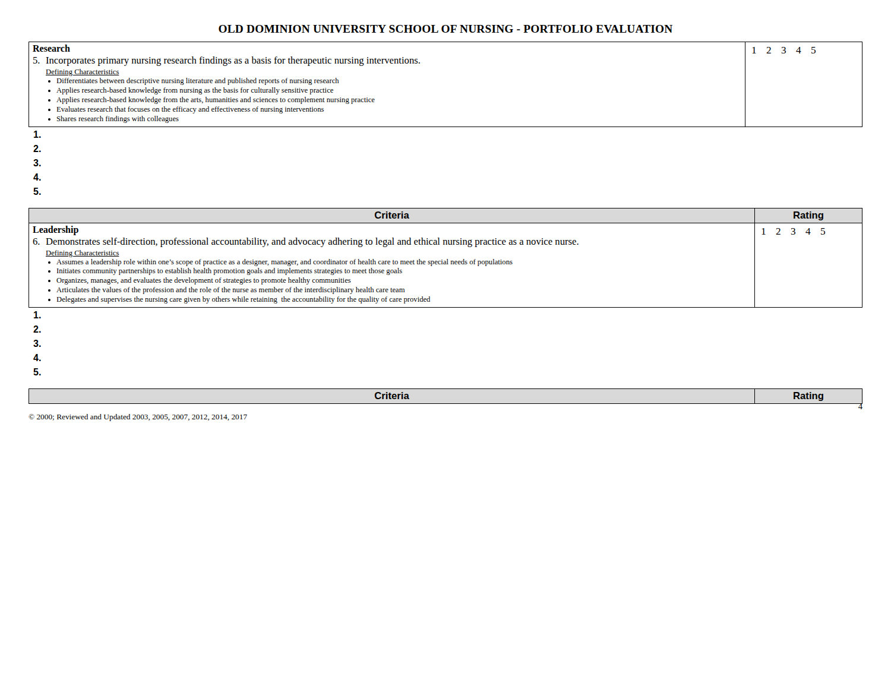OLD DOMINION UNIVERSITY SCHOOL OF NURSING - PORTFOLIO EVALUATION
| Research 5. Incorporates primary nursing research findings as a basis for therapeutic nursing interventions. Defining Characteristics Differentiates between descriptive nursing literature and published reports of nursing research Applies research-based knowledge from nursing as the basis for culturally sensitive practice Applies research-based knowledge from the arts, humanities and sciences to complement nursing practice Evaluates research that focuses on the efficacy and effectiveness of nursing interventions Shares research findings with colleagues | 1 2 3 4 5 |
1.
2.
3.
4.
5.
| Criteria | Rating |
| --- | --- |
| Leadership 6. Demonstrates self-direction, professional accountability, and advocacy adhering to legal and ethical nursing practice as a novice nurse. Defining Characteristics Assumes a leadership role within one’s scope of practice as a designer, manager, and coordinator of health care to meet the special needs of populations Initiates community partnerships to establish health promotion goals and implements strategies to meet those goals Organizes, manages, and evaluates the development of strategies to promote healthy communities Articulates the values of the profession and the role of the nurse as member of the interdisciplinary health care team Delegates and supervises the nursing care given by others while retaining the accountability for the quality of care provided | 1 2 3 4 5 |
1.
2.
3.
4.
5.
| Criteria | Rating |
| --- | --- |
4 © 2000; Reviewed and Updated 2003, 2005, 2007, 2012, 2014, 2017